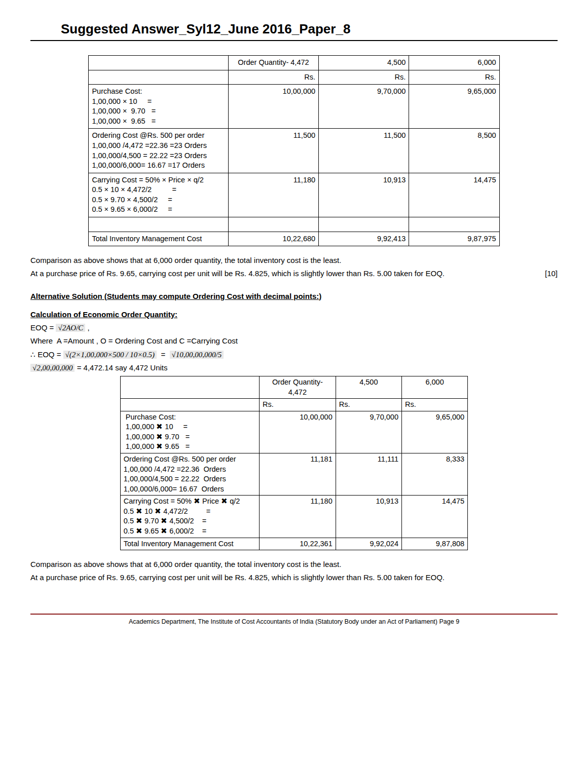Suggested Answer_Syl12_June 2016_Paper_8
| | Order Quantity- 4,472 | 4,500 | 6,000 |
| | Rs. | Rs. | Rs. |
| Purchase Cost: 1,00,000 × 10 = 1,00,000 × 9.70 = 1,00,000 × 9.65 = | 10,00,000 | 9,70,000 | 9,65,000 |
| Ordering Cost @Rs. 500 per order 1,00,000 /4,472 =22.36 =23 Orders 1,00,000/4,500 = 22.22 =23 Orders 1,00,000/6,000= 16.67 =17 Orders | 11,500 | 11,500 | 8,500 |
| Carrying Cost = 50% × Price × q/2 0.5 × 10 × 4,472/2 = 0.5 × 9.70 × 4,500/2 = 0.5 × 9.65 × 6,000/2 = | 11,180 | 10,913 | 14,475 |
| Total Inventory Management Cost | 10,22,680 | 9,92,413 | 9,87,975 |
Comparison as above shows that at 6,000 order quantity, the total inventory cost is the least.
At a purchase price of Rs. 9.65, carrying cost per unit will be Rs. 4.825, which is slightly lower than Rs. 5.00 taken for EOQ. [10]
Alternative Solution (Students may compute Ordering Cost with decimal points:)
Calculation of Economic Order Quantity:
EOQ = √2AO/C ,
Where A =Amount , O = Ordering Cost and C =Carrying Cost
∴ EOQ = √(2×1,00,000×500 / 10×0.5) = √10,00,00,000/5
√2,00,00,000 = 4,472.14 say 4,472 Units
| | Order Quantity- 4,472 | 4,500 | 6,000 |
| | Rs. | Rs. | Rs. |
| Purchase Cost: 1,00,000 ✖ 10 = 1,00,000 ✖ 9.70 = 1,00,000 ✖ 9.65 = | 10,00,000 | 9,70,000 | 9,65,000 |
| Ordering Cost @Rs. 500 per order 1,00,000 /4,472 =22.36 Orders 1,00,000/4,500 = 22.22 Orders 1,00,000/6,000= 16.67 Orders | 11,181 | 11,111 | 8,333 |
| Carrying Cost = 50% ✖ Price ✖ q/2 0.5 ✖ 10 ✖ 4,472/2 = 0.5 ✖ 9.70 ✖ 4,500/2 = 0.5 ✖ 9.65 ✖ 6,000/2 = | 11,180 | 10,913 | 14,475 |
| Total Inventory Management Cost | 10,22,361 | 9,92,024 | 9,87,808 |
Comparison as above shows that at 6,000 order quantity, the total inventory cost is the least.
At a purchase price of Rs. 9.65, carrying cost per unit will be Rs. 4.825, which is slightly lower than Rs. 5.00 taken for EOQ.
Academics Department, The Institute of Cost Accountants of India (Statutory Body under an Act of Parliament) Page 9